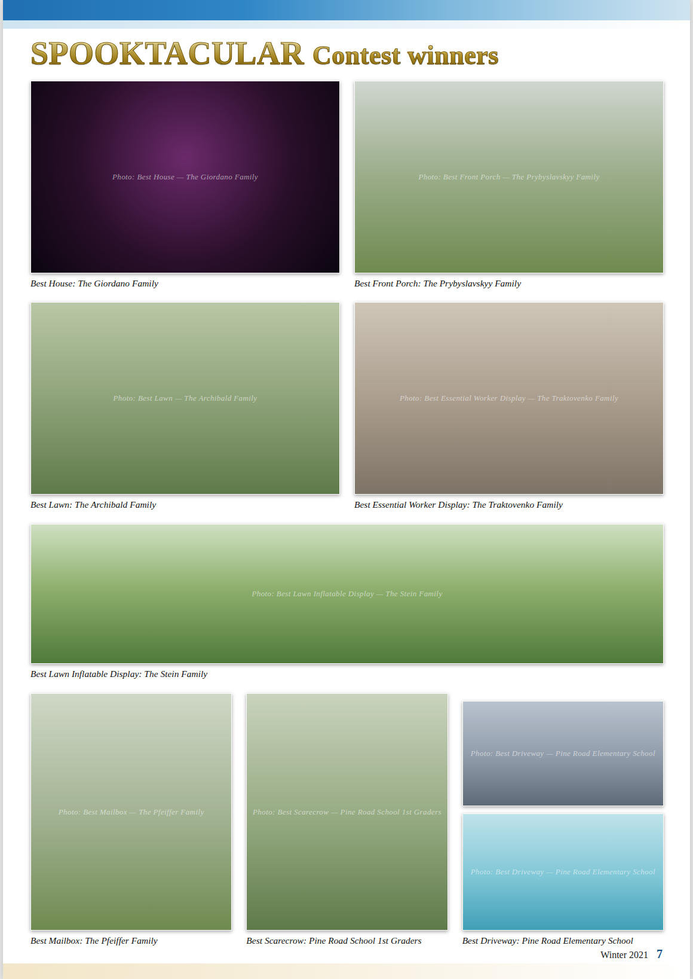SPOOKTACULAR Contest winners
Photo: Best House — The Giordano Family
Best House: The Giordano Family
Photo: Best Front Porch — The Prybyslavskyy Family
Best Front Porch: The Prybyslavskyy Family
Photo: Best Lawn — The Archibald Family
Best Lawn: The Archibald Family
Photo: Best Essential Worker Display — The Traktovenko Family
Best Essential Worker Display: The Traktovenko Family
Photo: Best Lawn Inflatable Display — The Stein Family
Best Lawn Inflatable Display: The Stein Family
Photo: Best Mailbox — The Pfeiffer Family
Best Mailbox: The Pfeiffer Family
Photo: Best Scarecrow — Pine Road School 1st Graders
Best Scarecrow: Pine Road School 1st Graders
Photo: Best Driveway — Pine Road Elementary School
Photo: Best Driveway — Pine Road Elementary School
Best Driveway: Pine Road Elementary School
Winter 2021 7